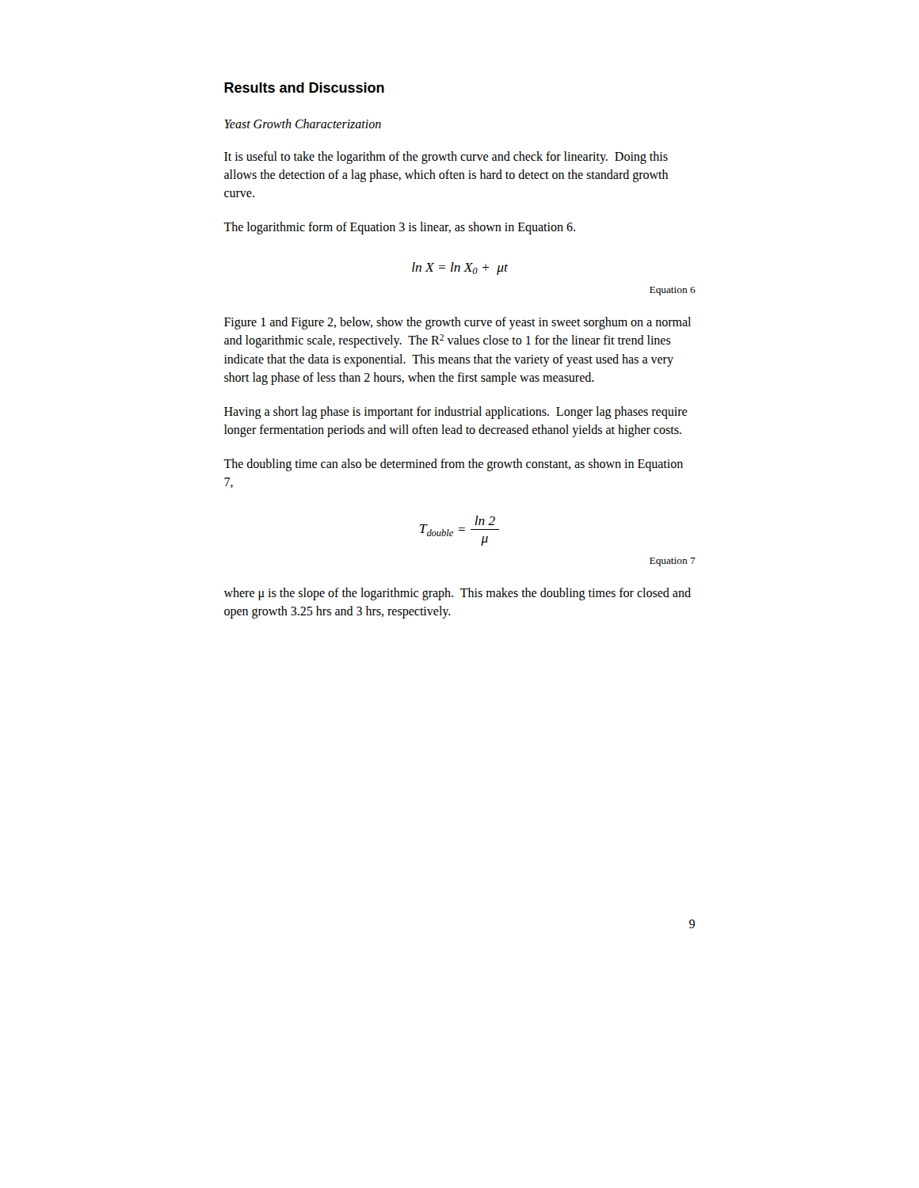Results and Discussion
Yeast Growth Characterization
It is useful to take the logarithm of the growth curve and check for linearity. Doing this allows the detection of a lag phase, which often is hard to detect on the standard growth curve.
The logarithmic form of Equation 3 is linear, as shown in Equation 6.
ln X = ln X0 + μt
Equation 6
Figure 1 and Figure 2, below, show the growth curve of yeast in sweet sorghum on a normal and logarithmic scale, respectively. The R2 values close to 1 for the linear fit trend lines indicate that the data is exponential. This means that the variety of yeast used has a very short lag phase of less than 2 hours, when the first sample was measured.
Having a short lag phase is important for industrial applications. Longer lag phases require longer fermentation periods and will often lead to decreased ethanol yields at higher costs.
The doubling time can also be determined from the growth constant, as shown in Equation 7,
Tdouble = ln 2 μ
Equation 7
where μ is the slope of the logarithmic graph. This makes the doubling times for closed and open growth 3.25 hrs and 3 hrs, respectively.
9